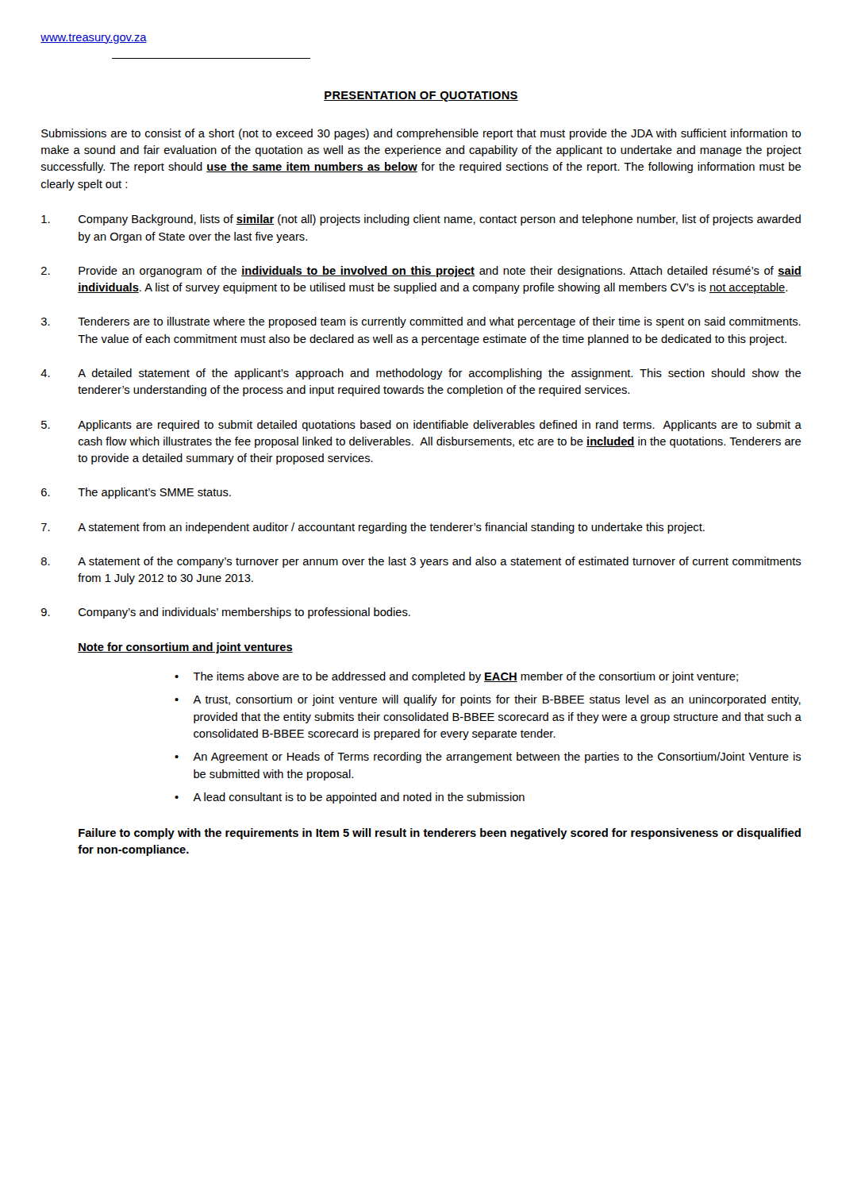www.treasury.gov.za
PRESENTATION OF QUOTATIONS
Submissions are to consist of a short (not to exceed 30 pages) and comprehensible report that must provide the JDA with sufficient information to make a sound and fair evaluation of the quotation as well as the experience and capability of the applicant to undertake and manage the project successfully. The report should use the same item numbers as below for the required sections of the report. The following information must be clearly spelt out :
Company Background, lists of similar (not all) projects including client name, contact person and telephone number, list of projects awarded by an Organ of State over the last five years.
Provide an organogram of the individuals to be involved on this project and note their designations. Attach detailed résumé’s of said individuals. A list of survey equipment to be utilised must be supplied and a company profile showing all members CV’s is not acceptable.
Tenderers are to illustrate where the proposed team is currently committed and what percentage of their time is spent on said commitments. The value of each commitment must also be declared as well as a percentage estimate of the time planned to be dedicated to this project.
A detailed statement of the applicant’s approach and methodology for accomplishing the assignment. This section should show the tenderer’s understanding of the process and input required towards the completion of the required services.
Applicants are required to submit detailed quotations based on identifiable deliverables defined in rand terms. Applicants are to submit a cash flow which illustrates the fee proposal linked to deliverables. All disbursements, etc are to be included in the quotations. Tenderers are to provide a detailed summary of their proposed services.
The applicant’s SMME status.
A statement from an independent auditor / accountant regarding the tenderer’s financial standing to undertake this project.
A statement of the company’s turnover per annum over the last 3 years and also a statement of estimated turnover of current commitments from 1 July 2012 to 30 June 2013.
Company’s and individuals’ memberships to professional bodies.
Note for consortium and joint ventures
The items above are to be addressed and completed by EACH member of the consortium or joint venture;
A trust, consortium or joint venture will qualify for points for their B-BBEE status level as an unincorporated entity, provided that the entity submits their consolidated B-BBEE scorecard as if they were a group structure and that such a consolidated B-BBEE scorecard is prepared for every separate tender.
An Agreement or Heads of Terms recording the arrangement between the parties to the Consortium/Joint Venture is be submitted with the proposal.
A lead consultant is to be appointed and noted in the submission
Failure to comply with the requirements in Item 5 will result in tenderers been negatively scored for responsiveness or disqualified for non-compliance.